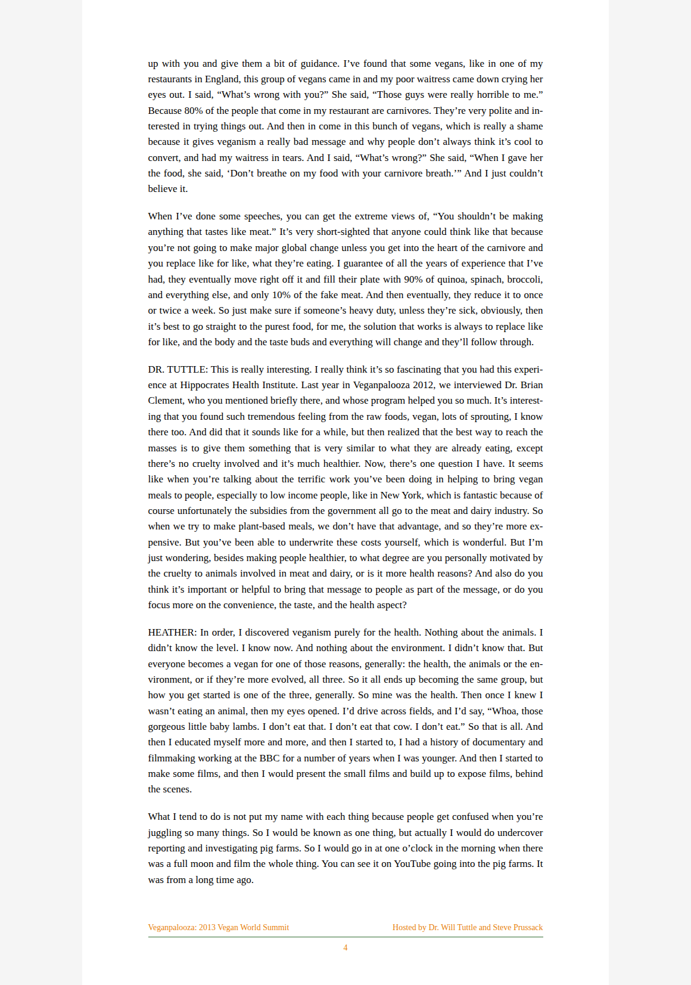up with you and give them a bit of guidance. I’ve found that some vegans, like in one of my restaurants in England, this group of vegans came in and my poor waitress came down crying her eyes out. I said, “What’s wrong with you?” She said, “Those guys were really horrible to me.” Because 80% of the people that come in my restaurant are carnivores. They’re very polite and interested in trying things out. And then in come in this bunch of vegans, which is really a shame because it gives veganism a really bad message and why people don’t always think it’s cool to convert, and had my waitress in tears. And I said, “What’s wrong?” She said, “When I gave her the food, she said, ‘Don’t breathe on my food with your carnivore breath.’” And I just couldn’t believe it.
When I’ve done some speeches, you can get the extreme views of, “You shouldn’t be making anything that tastes like meat.” It’s very short-sighted that anyone could think like that because you’re not going to make major global change unless you get into the heart of the carnivore and you replace like for like, what they’re eating. I guarantee of all the years of experience that I’ve had, they eventually move right off it and fill their plate with 90% of quinoa, spinach, broccoli, and everything else, and only 10% of the fake meat. And then eventually, they reduce it to once or twice a week. So just make sure if someone’s heavy duty, unless they’re sick, obviously, then it’s best to go straight to the purest food, for me, the solution that works is always to replace like for like, and the body and the taste buds and everything will change and they’ll follow through.
DR. TUTTLE: This is really interesting. I really think it’s so fascinating that you had this experience at Hippocrates Health Institute. Last year in Veganpalooza 2012, we interviewed Dr. Brian Clement, who you mentioned briefly there, and whose program helped you so much. It’s interesting that you found such tremendous feeling from the raw foods, vegan, lots of sprouting, I know there too. And did that it sounds like for a while, but then realized that the best way to reach the masses is to give them something that is very similar to what they are already eating, except there’s no cruelty involved and it’s much healthier. Now, there’s one question I have. It seems like when you’re talking about the terrific work you’ve been doing in helping to bring vegan meals to people, especially to low income people, like in New York, which is fantastic because of course unfortunately the subsidies from the government all go to the meat and dairy industry. So when we try to make plant-based meals, we don’t have that advantage, and so they’re more expensive. But you’ve been able to underwrite these costs yourself, which is wonderful. But I’m just wondering, besides making people healthier, to what degree are you personally motivated by the cruelty to animals involved in meat and dairy, or is it more health reasons? And also do you think it’s important or helpful to bring that message to people as part of the message, or do you focus more on the convenience, the taste, and the health aspect?
HEATHER: In order, I discovered veganism purely for the health. Nothing about the animals. I didn’t know the level. I know now. And nothing about the environment. I didn’t know that. But everyone becomes a vegan for one of those reasons, generally: the health, the animals or the environment, or if they’re more evolved, all three. So it all ends up becoming the same group, but how you get started is one of the three, generally. So mine was the health. Then once I knew I wasn’t eating an animal, then my eyes opened. I’d drive across fields, and I’d say, “Whoa, those gorgeous little baby lambs. I don’t eat that. I don’t eat that cow. I don’t eat.” So that is all. And then I educated myself more and more, and then I started to, I had a history of documentary and filmmaking working at the BBC for a number of years when I was younger. And then I started to make some films, and then I would present the small films and build up to expose films, behind the scenes.
What I tend to do is not put my name with each thing because people get confused when you’re juggling so many things. So I would be known as one thing, but actually I would do undercover reporting and investigating pig farms. So I would go in at one o’clock in the morning when there was a full moon and film the whole thing. You can see it on YouTube going into the pig farms. It was from a long time ago.
Veganpalooza: 2013 Vegan World Summit Hosted by Dr. Will Tuttle and Steve Prussack
4